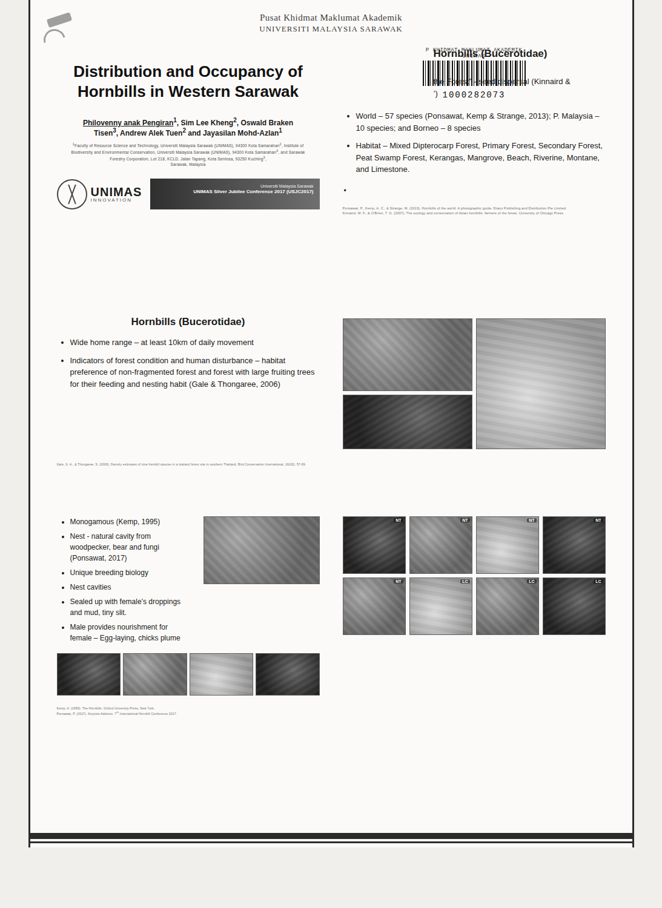Pusat Khidmat Maklumat Akademik
UNIVERSITI MALAYSIA SARAWAK
Distribution and Occupancy of
Hornbills in Western Sarawak
Philovenny anak Pengiran1, Sim Lee Kheng2, Oswald Braken
Tisen3, Andrew Alek Tuen2 and Jayasilan Mohd-Azlan1
1Faculty of Resource Science and Technology, Universiti Malaysia Sarawak (UNIMAS), 94300 Kota Samarahan2, Institute of Biodiversity and Environmental Conservation, Universiti Malaysia Sarawak (UNIMAS), 94300 Kota Samarahan3, and Sarawak Forestry Corporation, Lot 218, KCLD, Jalan Tapang, Kota Sentosa, 93250 Kuching3,
Sarawak, Malaysia
UNIMAS
INNOVATION
Universiti Malaysia Sarawak
UNIMAS Silver Jubilee Conference 2017 (USJC2017)
P KHIDMAT MAKLUMAT AKADEMIK
UNIMAS
1000282073
Hornbills (Bucerotidae)
the Forest” - seed dispersal (Kinnaird &
’)
World – 57 species (Ponsawat, Kemp & Strange, 2013); P. Malaysia – 10 species; and Borneo – 8 species
Habitat – Mixed Dipterocarp Forest, Primary Forest, Secondary Forest, Peat Swamp Forest, Kerangas, Mangrove, Beach, Riverine, Montane, and Limestone.
•
Ponsawat, P., Kemp, A. C., & Strange, M. (2013). Hornbills of the world: A photographic guide. Draco Publishing and Distribution Pte Limited.
Kinnaird, M. F., & O’Brien, T. G. (2007). The ecology and conservation of Asian hornbills: farmers of the forest. University of Chicago Press.
Hornbills (Bucerotidae)
Wide home range – at least 10km of daily movement
Indicators of forest condition and human disturbance – habitat preference of non-fragmented forest and forest with large fruiting trees for their feeding and nesting habit (Gale & Thongaree, 2006)
Gale, G. A., & Thongaree, S. (2006). Density estimates of nine hornbill species in a lowland forest site in southern Thailand. Bird Conservation International, 16(02), 57-69.
Monogamous (Kemp, 1995)
Nest - natural cavity from woodpecker, bear and fungi (Ponsawat, 2017)
Unique breeding biology
Nest cavities
Sealed up with female’s droppings and mud, tiny slit.
Male provides nourishment for female – Egg-laying, chicks plume
Kemp, A. (1995). The Hornbills. Oxford University Press, New York.
Ponsawat, P. (2017). Keynote Address. 7th International Hornbill Conference 2017.
NT
NT
NT
NT
NT
LC
LC
LC